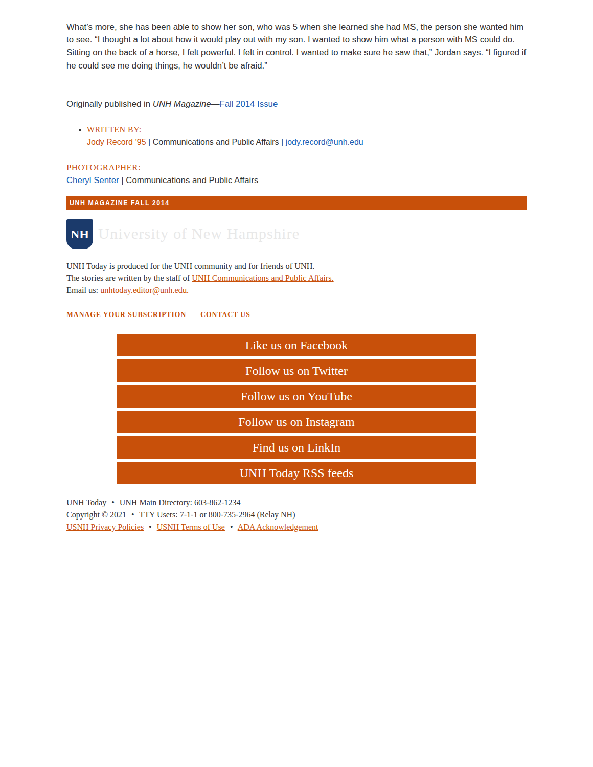What’s more, she has been able to show her son, who was 5 when she learned she had MS, the person she wanted him to see. “I thought a lot about how it would play out with my son. I wanted to show him what a person with MS could do. Sitting on the back of a horse, I felt powerful. I felt in control. I wanted to make sure he saw that,” Jordan says. “I figured if he could see me doing things, he wouldn’t be afraid.”
Originally published in UNH Magazine—Fall 2014 Issue
WRITTEN BY:
Jody Record ’95 | Communications and Public Affairs | jody.record@unh.edu
PHOTOGRAPHER: Cheryl Senter | Communications and Public Affairs
UNH MAGAZINE FALL 2014
NH
University of New Hampshire
UNH Today is produced for the UNH community and for friends of UNH.
The stories are written by the staff of UNH Communications and Public Affairs.
Email us: unhtoday.editor@unh.edu.
MANAGE YOUR SUBSCRIPTION CONTACT US
Like us on Facebook Follow us on Twitter Follow us on YouTube Follow us on Instagram Find us on LinkIn UNH Today RSS feeds
UNH Today • UNH Main Directory: 603-862-1234
Copyright © 2021 • TTY Users: 7-1-1 or 800-735-2964 (Relay NH)
USNH Privacy Policies • USNH Terms of Use • ADA Acknowledgement